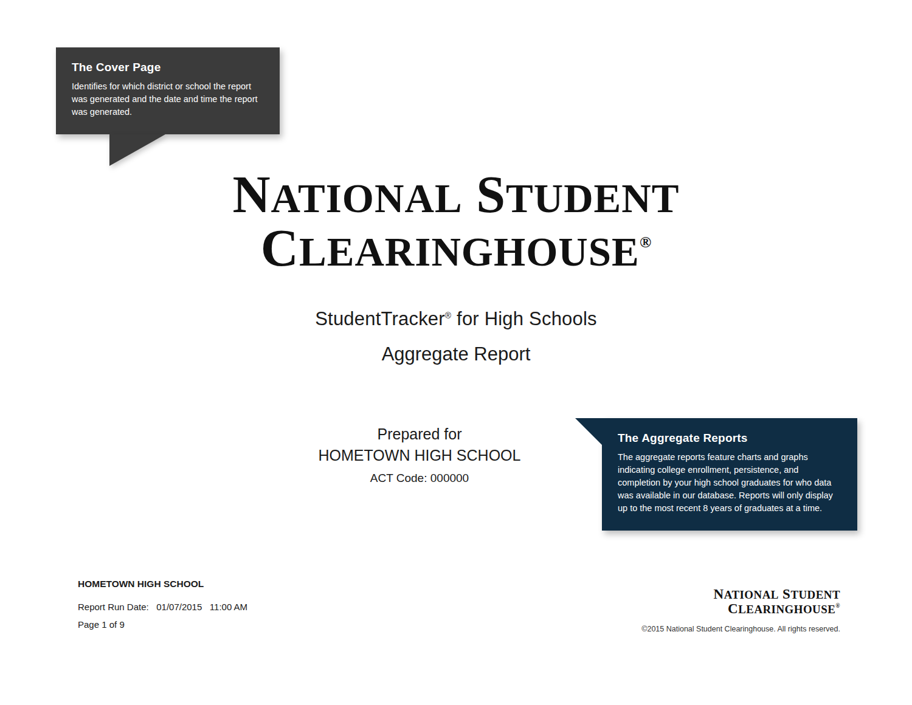The Cover Page
Identifies for which district or school the report was generated and the date and time the report was generated.
The Aggregate Reports
The aggregate reports feature charts and graphs indicating college enrollment, persistence, and completion by your high school graduates for who data was available in our database. Reports will only display up to the most recent 8 years of graduates at a time.
NATIONAL STUDENT
CLEARINGHOUSE®
StudentTracker® for High Schools
Aggregate Report
Prepared for
HOMETOWN HIGH SCHOOL
ACT Code: 000000
HOMETOWN HIGH SCHOOL
Report Run Date: 01/07/2015 11:00 AM
Page 1 of 9
NATIONAL STUDENT
CLEARINGHOUSE®
©2015 National Student Clearinghouse. All rights reserved.